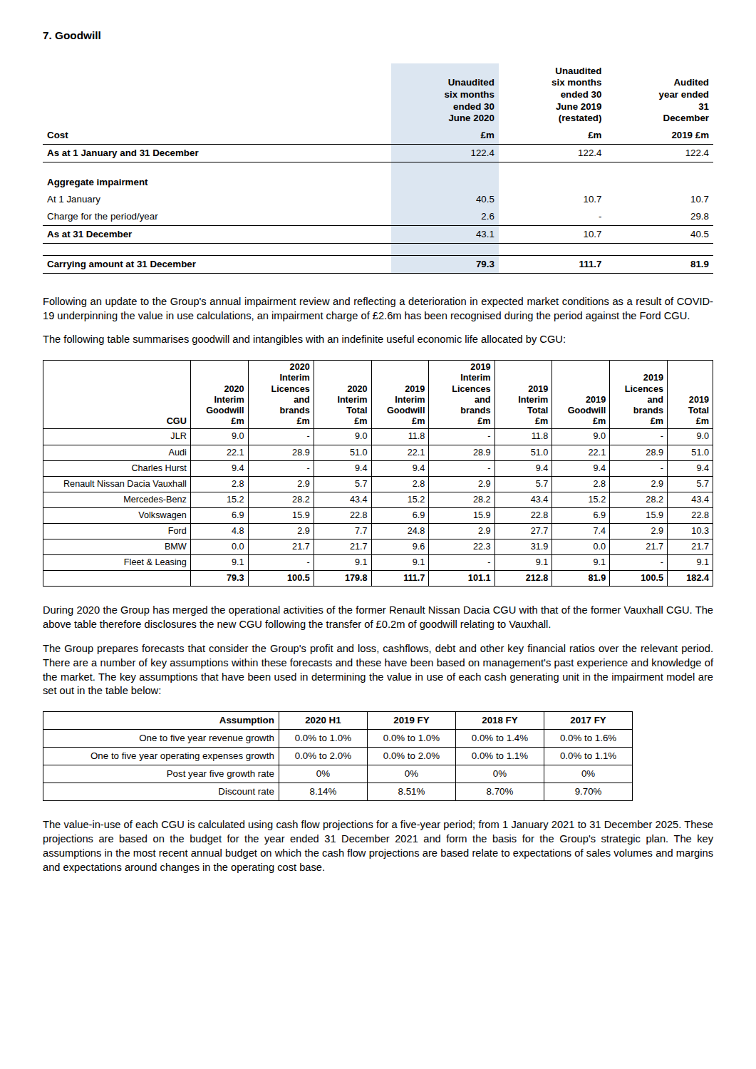7. Goodwill
| | Unaudited six months ended 30 June 2020 | Unaudited six months ended 30 June 2019 (restated) | Audited year ended 31 December |
| --- | --- | --- | --- |
| Cost | £m | £m | 2019 £m |
| As at 1 January and 31 December | 122.4 | 122.4 | 122.4 |
| Aggregate impairment | | | |
| At 1 January | 40.5 | 10.7 | 10.7 |
| Charge for the period/year | 2.6 | - | 29.8 |
| As at 31 December | 43.1 | 10.7 | 40.5 |
| Carrying amount at 31 December | 79.3 | 111.7 | 81.9 |
Following an update to the Group's annual impairment review and reflecting a deterioration in expected market conditions as a result of COVID-19 underpinning the value in use calculations, an impairment charge of £2.6m has been recognised during the period against the Ford CGU.
The following table summarises goodwill and intangibles with an indefinite useful economic life allocated by CGU:
| CGU | 2020 Interim Goodwill £m | 2020 Interim Licences and brands £m | 2020 Interim Total £m | 2019 Interim Goodwill £m | 2019 Interim Licences and brands £m | 2019 Interim Total £m | 2019 Goodwill £m | 2019 Licences and brands £m | 2019 Total £m |
| --- | --- | --- | --- | --- | --- | --- | --- | --- | --- |
| JLR | 9.0 | - | 9.0 | 11.8 | - | 11.8 | 9.0 | - | 9.0 |
| Audi | 22.1 | 28.9 | 51.0 | 22.1 | 28.9 | 51.0 | 22.1 | 28.9 | 51.0 |
| Charles Hurst | 9.4 | - | 9.4 | 9.4 | - | 9.4 | 9.4 | - | 9.4 |
| Renault Nissan Dacia Vauxhall | 2.8 | 2.9 | 5.7 | 2.8 | 2.9 | 5.7 | 2.8 | 2.9 | 5.7 |
| Mercedes-Benz | 15.2 | 28.2 | 43.4 | 15.2 | 28.2 | 43.4 | 15.2 | 28.2 | 43.4 |
| Volkswagen | 6.9 | 15.9 | 22.8 | 6.9 | 15.9 | 22.8 | 6.9 | 15.9 | 22.8 |
| Ford | 4.8 | 2.9 | 7.7 | 24.8 | 2.9 | 27.7 | 7.4 | 2.9 | 10.3 |
| BMW | 0.0 | 21.7 | 21.7 | 9.6 | 22.3 | 31.9 | 0.0 | 21.7 | 21.7 |
| Fleet & Leasing | 9.1 | - | 9.1 | 9.1 | - | 9.1 | 9.1 | - | 9.1 |
| | 79.3 | 100.5 | 179.8 | 111.7 | 101.1 | 212.8 | 81.9 | 100.5 | 182.4 |
During 2020 the Group has merged the operational activities of the former Renault Nissan Dacia CGU with that of the former Vauxhall CGU. The above table therefore disclosures the new CGU following the transfer of £0.2m of goodwill relating to Vauxhall.
The Group prepares forecasts that consider the Group's profit and loss, cashflows, debt and other key financial ratios over the relevant period. There are a number of key assumptions within these forecasts and these have been based on management's past experience and knowledge of the market. The key assumptions that have been used in determining the value in use of each cash generating unit in the impairment model are set out in the table below:
| Assumption | 2020 H1 | 2019 FY | 2018 FY | 2017 FY |
| --- | --- | --- | --- | --- |
| One to five year revenue growth | 0.0% to 1.0% | 0.0% to 1.0% | 0.0% to 1.4% | 0.0% to 1.6% |
| One to five year operating expenses growth | 0.0% to 2.0% | 0.0% to 2.0% | 0.0% to 1.1% | 0.0% to 1.1% |
| Post year five growth rate | 0% | 0% | 0% | 0% |
| Discount rate | 8.14% | 8.51% | 8.70% | 9.70% |
The value-in-use of each CGU is calculated using cash flow projections for a five-year period; from 1 January 2021 to 31 December 2025. These projections are based on the budget for the year ended 31 December 2021 and form the basis for the Group's strategic plan. The key assumptions in the most recent annual budget on which the cash flow projections are based relate to expectations of sales volumes and margins and expectations around changes in the operating cost base.